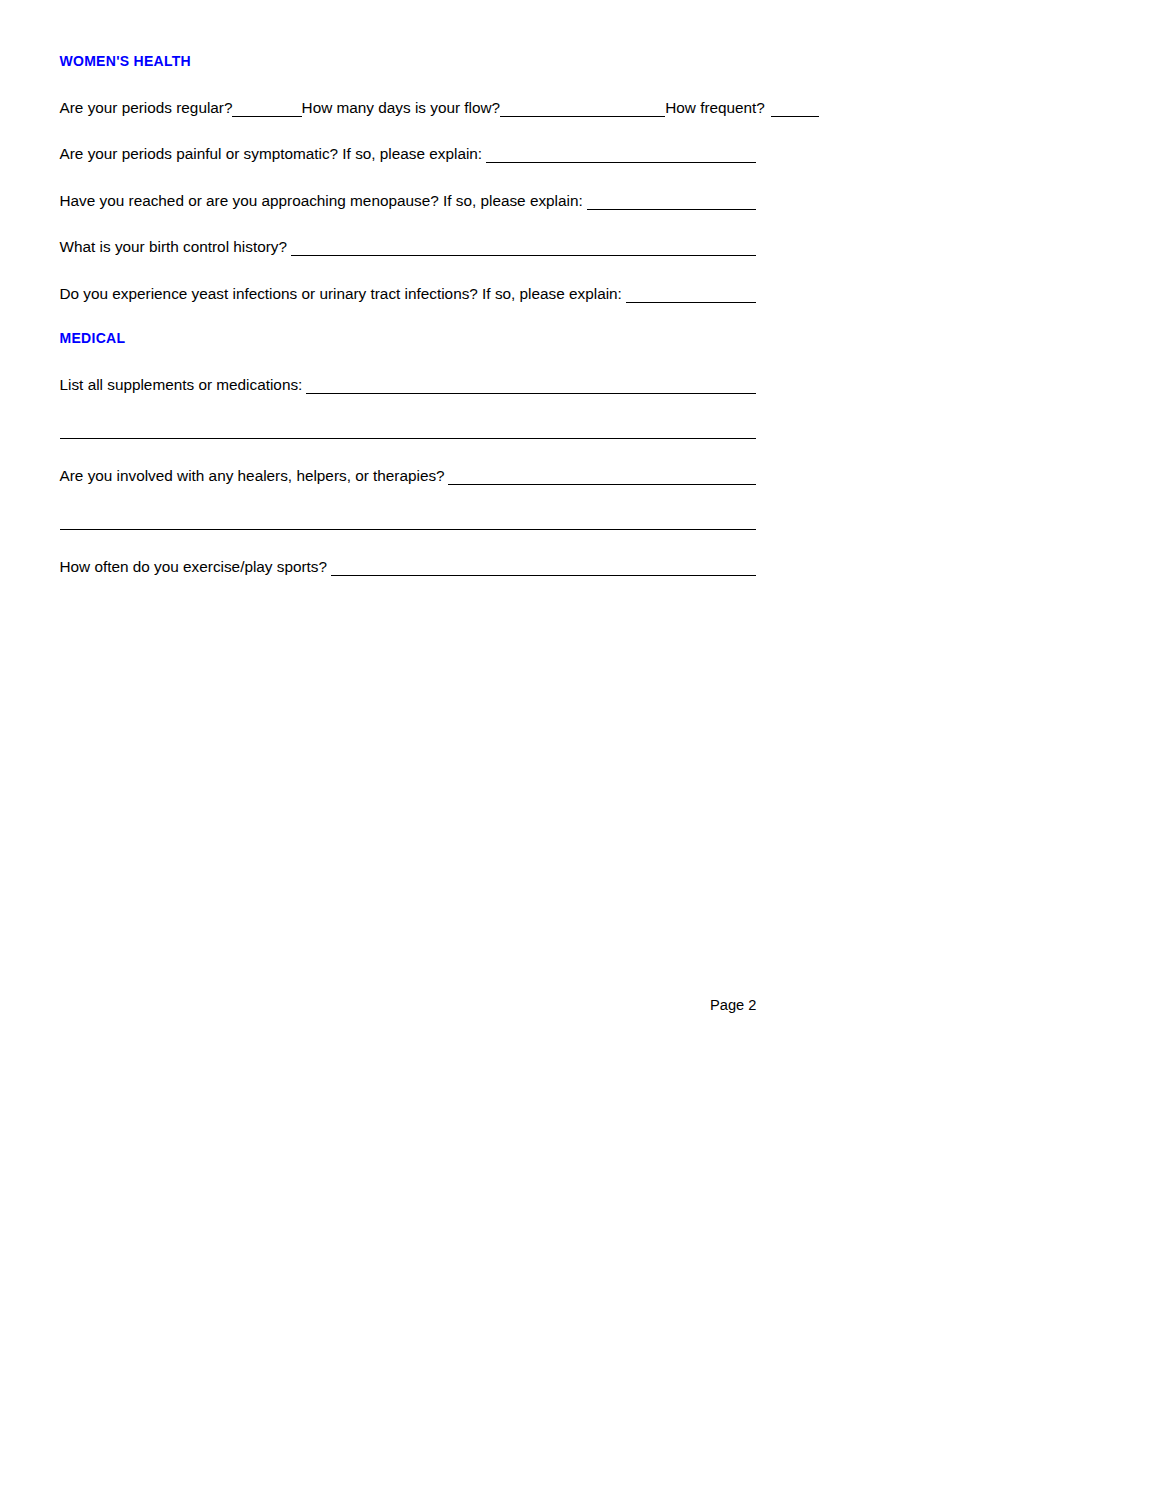Women's Health
Are your periods regular? How many days is your flow? How frequent?
Are your periods painful or symptomatic? If so, please explain:
Have you reached or are you approaching menopause? If so, please explain:
What is your birth control history?
Do you experience yeast infections or urinary tract infections? If so, please explain:
Medical
List all supplements or medications:
Are you involved with any healers, helpers, or therapies?
How often do you exercise/play sports?
Page 2